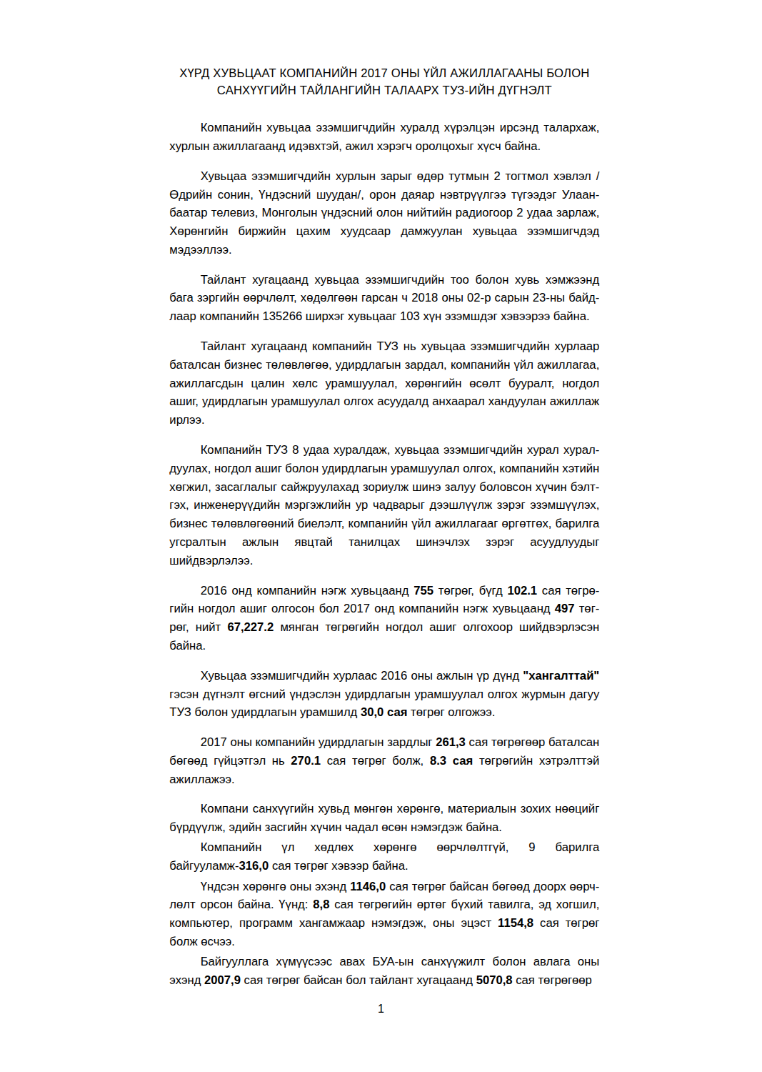ХҮРД ХУВЬЦААТ КОМПАНИЙН 2017 ОНЫ ҮЙЛ АЖИЛЛАГААНЫ БОЛОН
САНХҮҮГИЙН ТАЙЛАНГИЙН ТАЛААРХ ТУЗ-ИЙН ДҮГНЭЛТ
Компанийн хувьцаа эзэмшигчдийн хуралд хүрэлцэн ирсэнд талархаж, хурлын ажиллагаанд идэвхтэй, ажил хэрэгч оролцохыг хүсч байна.
Хувьцаа эзэмшигчдийн хурлын зарыг өдөр тутмын 2 тогтмол хэвлэл /Өдрийн сонин, Үндэсний шуудан/, орон даяар нэвтрүүлгээ түгээдэг Улаанбаатар телевиз, Монголын үндэсний олон нийтийн радиогоор 2 удаа зарлаж, Хөрөнгийн биржийн цахим хуудсаар дамжуулан хувьцаа эзэмшигчдэд мэдээллээ.
Тайлант хугацаанд хувьцаа эзэмшигчдийн тоо болон хувь хэмжээнд бага зэргийн өөрчлөлт, хөдөлгөөн гарсан ч 2018 оны 02-р сарын 23-ны байдлаар компанийн 135266 ширхэг хувьцааг 103 хүн эзэмшдэг хэвээрээ байна.
Тайлант хугацаанд компанийн ТУЗ нь хувьцаа эзэмшигчдийн хурлаар баталсан бизнес төлөвлөгөө, удирдлагын зардал, компанийн үйл ажиллагаа, ажиллагсдын цалин хөлс урамшуулал, хөрөнгийн өсөлт бууралт, ногдол ашиг, удирдлагын урамшуулал олгох асуудалд анхаарал хандуулан ажиллаж ирлээ.
Компанийн ТУЗ 8 удаа хуралдаж, хувьцаа эзэмшигчдийн хурал хуралдуулах, ногдол ашиг болон удирдлагын урамшуулал олгох, компанийн хэтийн хөгжил, засаглалыг сайжруулахад зориулж шинэ залуу боловсон хүчин бэлтгэх, инженерүүдийн мэргэжлийн ур чадварыг дээшлүүлж зэрэг эзэмшүүлэх, бизнес төлөвлөгөөний биелэлт, компанийн үйл ажиллагааг өргөтгөх, барилга угсралтын ажлын явцтай танилцах шинэчлэх зэрэг асуудлуудыг шийдвэрлэлээ.
2016 онд компанийн нэгж хувьцаанд 755 төгрөг, бүгд 102.1 сая төгрөгийн ногдол ашиг олгосон бол 2017 онд компанийн нэгж хувьцаанд 497 төгрөг, нийт 67,227.2 мянган төгрөгийн ногдол ашиг олгохоор шийдвэрлэсэн байна.
Хувьцаа эзэмшигчдийн хурлаас 2016 оны ажлын үр дүнд "хангалттай" гэсэн дүгнэлт өгсний үндэслэн удирдлагын урамшуулал олгох журмын дагуу ТУЗ болон удирдлагын урамшилд 30,0 сая төгрөг олгожээ.
2017 оны компанийн удирдлагын зардлыг 261,3 сая төгрөгөөр баталсан бөгөөд гүйцэтгэл нь 270.1 сая төгрөг болж, 8.3 сая төгрөгийн хэтрэлттэй ажиллажээ.
Компани санхүүгийн хувьд мөнгөн хөрөнгө, материалын зохих нөөцийг бүрдүүлж, эдийн засгийн хүчин чадал өсөн нэмэгдэж байна.
Компанийн үл хөдлөх хөрөнгө өөрчлөлтгүй, 9 барилга байгууламж-316,0 сая төгрөг хэвээр байна.
Үндсэн хөрөнгө оны эхэнд 1146,0 сая төгрөг байсан бөгөөд доорх өөрчлөлт орсон байна. Үүнд: 8,8 сая төгрөгийн өртөг бүхий тавилга, эд хогшил, компьютер, программ хангамжаар нэмэгдэж, оны эцэст 1154,8 сая төгрөг болж өсчээ.
Байгууллага хүмүүсээс авах БУА-ын санхүүжилт болон авлага оны эхэнд 2007,9 сая төгрөг байсан бол тайлант хугацаанд 5070,8 сая төгрөгөөр
1